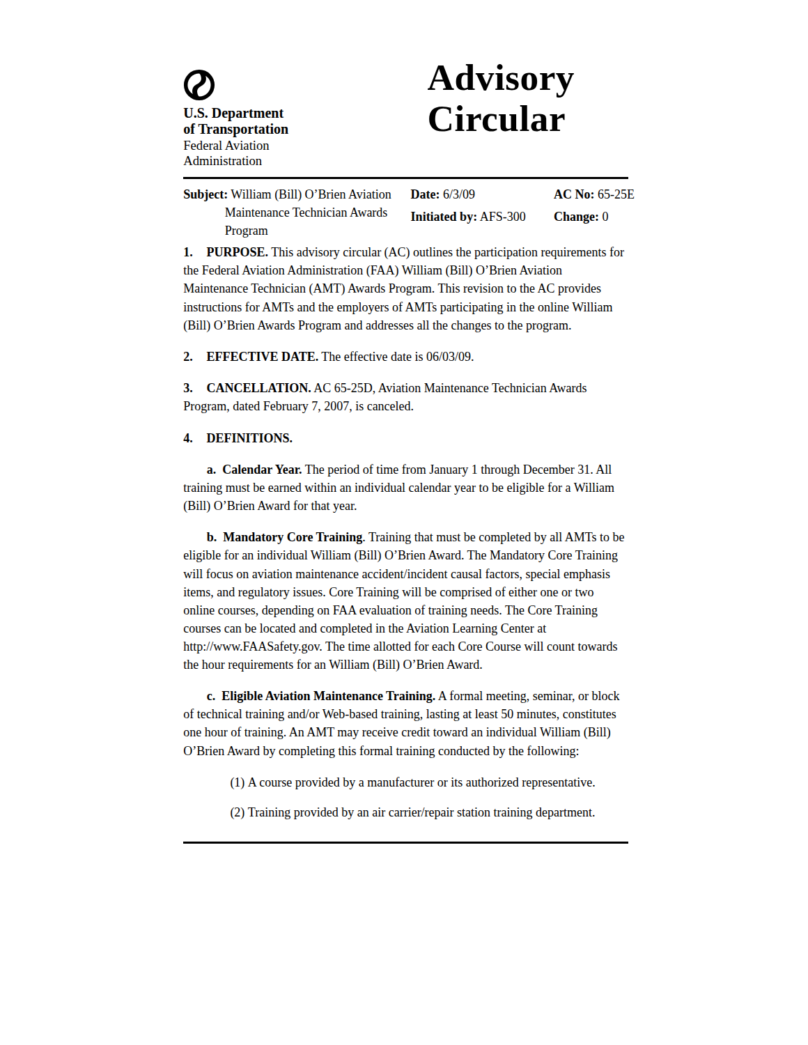U.S. Department
of Transportation
Federal Aviation
Administration
Advisory
Circular
Subject: William (Bill) O’Brien Aviation Maintenance Technician Awards Program
| Date: 6/3/09 | AC No: 65-25E |
| Initiated by: AFS-300 | Change: 0 |
1. PURPOSE. This advisory circular (AC) outlines the participation requirements for the Federal Aviation Administration (FAA) William (Bill) O’Brien Aviation Maintenance Technician (AMT) Awards Program. This revision to the AC provides instructions for AMTs and the employers of AMTs participating in the online William (Bill) O’Brien Awards Program and addresses all the changes to the program.
2. EFFECTIVE DATE. The effective date is 06/03/09.
3. CANCELLATION. AC 65-25D, Aviation Maintenance Technician Awards Program, dated February 7, 2007, is canceled.
4. DEFINITIONS.
a. Calendar Year. The period of time from January 1 through December 31. All training must be earned within an individual calendar year to be eligible for a William (Bill) O’Brien Award for that year.
b. Mandatory Core Training. Training that must be completed by all AMTs to be eligible for an individual William (Bill) O’Brien Award. The Mandatory Core Training will focus on aviation maintenance accident/incident causal factors, special emphasis items, and regulatory issues. Core Training will be comprised of either one or two online courses, depending on FAA evaluation of training needs. The Core Training courses can be located and completed in the Aviation Learning Center at http://www.FAASafety.gov. The time allotted for each Core Course will count towards the hour requirements for an William (Bill) O’Brien Award.
c. Eligible Aviation Maintenance Training. A formal meeting, seminar, or block of technical training and/or Web-based training, lasting at least 50 minutes, constitutes one hour of training. An AMT may receive credit toward an individual William (Bill) O’Brien Award by completing this formal training conducted by the following:
(1) A course provided by a manufacturer or its authorized representative.
(2) Training provided by an air carrier/repair station training department.